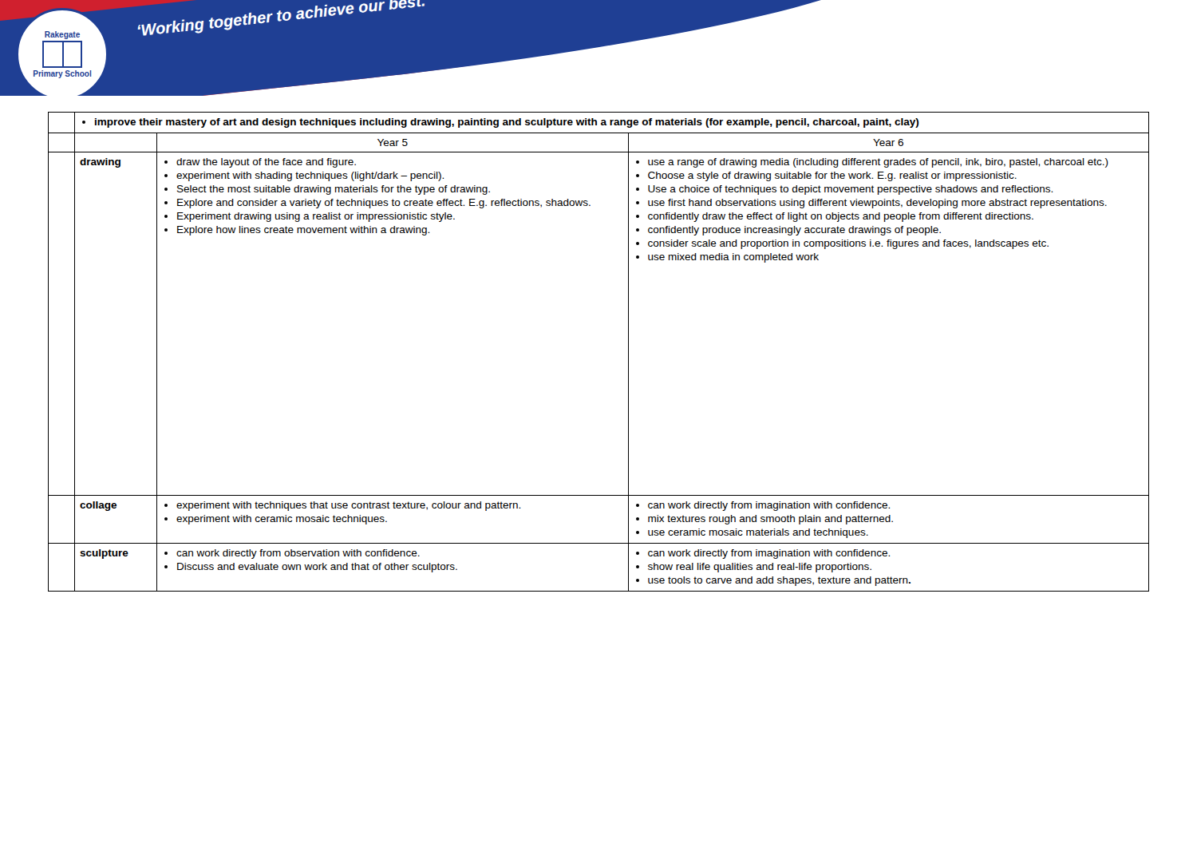‘Working together to achieve our best.’
Rakegate
Primary School
| | improve their mastery of art and design techniques including drawing, painting and sculpture with a range of materials (for example, pencil, charcoal, paint, clay) |
| | | Year 5 | Year 6 |
| | drawing | draw the layout of the face and figure. experiment with shading techniques (light/dark – pencil). Select the most suitable drawing materials for the type of drawing. Explore and consider a variety of techniques to create effect. E.g. reflections, shadows. Experiment drawing using a realist or impressionistic style. Explore how lines create movement within a drawing. | use a range of drawing media (including different grades of pencil, ink, biro, pastel, charcoal etc.) Choose a style of drawing suitable for the work. E.g. realist or impressionistic. Use a choice of techniques to depict movement perspective shadows and reflections. use first hand observations using different viewpoints, developing more abstract representations. confidently draw the effect of light on objects and people from different directions. confidently produce increasingly accurate drawings of people. consider scale and proportion in compositions i.e. figures and faces, landscapes etc. use mixed media in completed work |
| | collage | experiment with techniques that use contrast texture, colour and pattern. experiment with ceramic mosaic techniques. | can work directly from imagination with confidence. mix textures rough and smooth plain and patterned. use ceramic mosaic materials and techniques. |
| | sculpture | can work directly from observation with confidence. Discuss and evaluate own work and that of other sculptors. | can work directly from imagination with confidence. show real life qualities and real-life proportions. use tools to carve and add shapes, texture and pattern . |